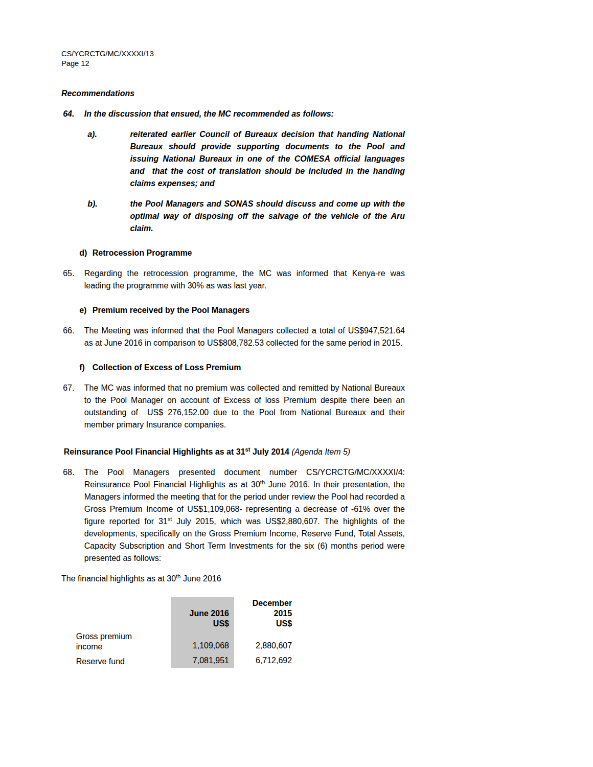CS/YCRCTG/MC/XXXXI/13
Page 12
Recommendations
64.
In the discussion that ensued, the MC recommended as follows:
a). reiterated earlier Council of Bureaux decision that handing National Bureaux should provide supporting documents to the Pool and issuing National Bureaux in one of the COMESA official languages and that the cost of translation should be included in the handing claims expenses; and
b). the Pool Managers and SONAS should discuss and come up with the optimal way of disposing off the salvage of the vehicle of the Aru claim.
d) Retrocession Programme
65.
Regarding the retrocession programme, the MC was informed that Kenya-re was leading the programme with 30% as was last year.
e) Premium received by the Pool Managers
66.
The Meeting was informed that the Pool Managers collected a total of US$947,521.64 as at June 2016 in comparison to US$808,782.53 collected for the same period in 2015.
f) Collection of Excess of Loss Premium
67.
The MC was informed that no premium was collected and remitted by National Bureaux to the Pool Manager on account of Excess of loss Premium despite there been an outstanding of US$ 276,152.00 due to the Pool from National Bureaux and their member primary Insurance companies.
Reinsurance Pool Financial Highlights as at 31st July 2014 (Agenda Item 5)
68.
The Pool Managers presented document number CS/YCRCTG/MC/XXXXI/4: Reinsurance Pool Financial Highlights as at 30th June 2016. In their presentation, the Managers informed the meeting that for the period under review the Pool had recorded a Gross Premium Income of US$1,109,068- representing a decrease of -61% over the figure reported for 31st July 2015, which was US$2,880,607. The highlights of the developments, specifically on the Gross Premium Income, Reserve Fund, Total Assets, Capacity Subscription and Short Term Investments for the six (6) months period were presented as follows:
The financial highlights as at 30th June 2016
| | June 2016 US$ | December 2015 US$ |
| --- | --- | --- |
| Gross premium income | 1,109,068 | 2,880,607 |
| Reserve fund | 7,081,951 | 6,712,692 |